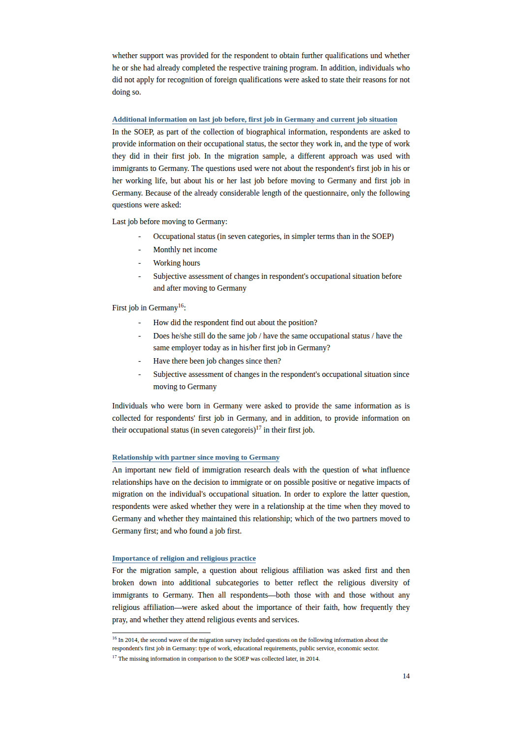whether support was provided for the respondent to obtain further qualifications und whether he or she had already completed the respective training program. In addition, individuals who did not apply for recognition of foreign qualifications were asked to state their reasons for not doing so.
Additional information on last job before, first job in Germany and current job situation
In the SOEP, as part of the collection of biographical information, respondents are asked to provide information on their occupational status, the sector they work in, and the type of work they did in their first job. In the migration sample, a different approach was used with immigrants to Germany. The questions used were not about the respondent's first job in his or her working life, but about his or her last job before moving to Germany and first job in Germany. Because of the already considerable length of the questionnaire, only the following questions were asked:
Last job before moving to Germany:
Occupational status (in seven categories, in simpler terms than in the SOEP)
Monthly net income
Working hours
Subjective assessment of changes in respondent's occupational situation before and after moving to Germany
First job in Germany16:
How did the respondent find out about the position?
Does he/she still do the same job / have the same occupational status / have the same employer today as in his/her first job in Germany?
Have there been job changes since then?
Subjective assessment of changes in the respondent's occupational situation since moving to Germany
Individuals who were born in Germany were asked to provide the same information as is collected for respondents' first job in Germany, and in addition, to provide information on their occupational status (in seven categoreis)17 in their first job.
Relationship with partner since moving to Germany
An important new field of immigration research deals with the question of what influence relationships have on the decision to immigrate or on possible positive or negative impacts of migration on the individual's occupational situation. In order to explore the latter question, respondents were asked whether they were in a relationship at the time when they moved to Germany and whether they maintained this relationship; which of the two partners moved to Germany first; and who found a job first.
Importance of religion and religious practice
For the migration sample, a question about religious affiliation was asked first and then broken down into additional subcategories to better reflect the religious diversity of immigrants to Germany. Then all respondents—both those with and those without any religious affiliation—were asked about the importance of their faith, how frequently they pray, and whether they attend religious events and services.
16 In 2014, the second wave of the migration survey included questions on the following information about the respondent's first job in Germany: type of work, educational requirements, public service, economic sector.
17 The missing information in comparison to the SOEP was collected later, in 2014.
14